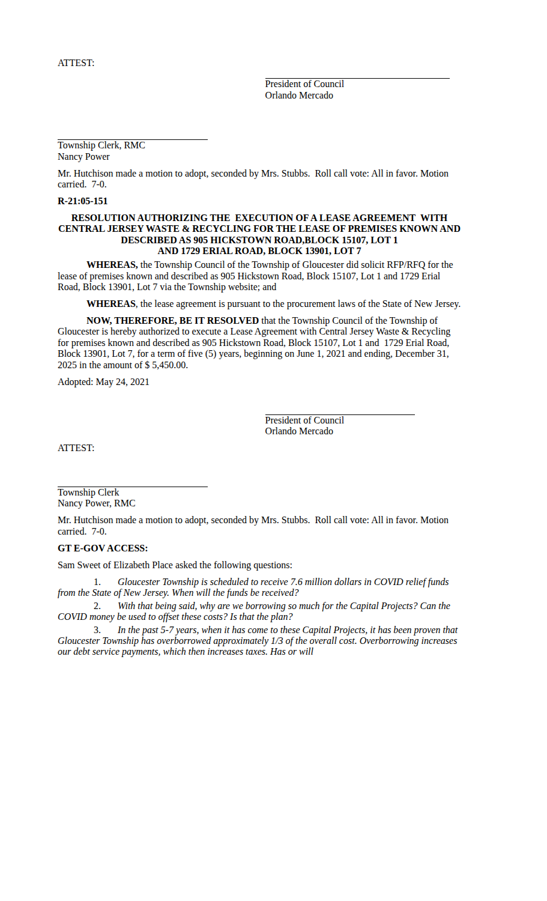ATTEST:
President of Council
Orlando Mercado
Township Clerk, RMC
Nancy Power
Mr. Hutchison made a motion to adopt, seconded by Mrs. Stubbs. Roll call vote: All in favor. Motion carried. 7-0.
R-21:05-151
RESOLUTION AUTHORIZING THE EXECUTION OF A LEASE AGREEMENT WITH CENTRAL JERSEY WASTE & RECYCLING FOR THE LEASE OF PREMISES KNOWN AND DESCRIBED AS 905 HICKSTOWN ROAD,BLOCK 15107, LOT 1
AND 1729 ERIAL ROAD, BLOCK 13901, LOT 7
WHEREAS, the Township Council of the Township of Gloucester did solicit RFP/RFQ for the lease of premises known and described as 905 Hickstown Road, Block 15107, Lot 1 and 1729 Erial Road, Block 13901, Lot 7 via the Township website; and
WHEREAS, the lease agreement is pursuant to the procurement laws of the State of New Jersey.
NOW, THEREFORE, BE IT RESOLVED that the Township Council of the Township of Gloucester is hereby authorized to execute a Lease Agreement with Central Jersey Waste & Recycling for premises known and described as 905 Hickstown Road, Block 15107, Lot 1 and 1729 Erial Road, Block 13901, Lot 7, for a term of five (5) years, beginning on June 1, 2021 and ending, December 31, 2025 in the amount of $ 5,450.00.
Adopted: May 24, 2021
President of Council
Orlando Mercado
ATTEST:
Township Clerk
Nancy Power, RMC
Mr. Hutchison made a motion to adopt, seconded by Mrs. Stubbs. Roll call vote: All in favor. Motion carried. 7-0.
GT E-GOV ACCESS:
Sam Sweet of Elizabeth Place asked the following questions:
1. Gloucester Township is scheduled to receive 7.6 million dollars in COVID relief funds from the State of New Jersey. When will the funds be received?
2. With that being said, why are we borrowing so much for the Capital Projects? Can the COVID money be used to offset these costs? Is that the plan?
3. In the past 5-7 years, when it has come to these Capital Projects, it has been proven that Gloucester Township has overborrowed approximately 1/3 of the overall cost. Overborrowing increases our debt service payments, which then increases taxes. Has or will